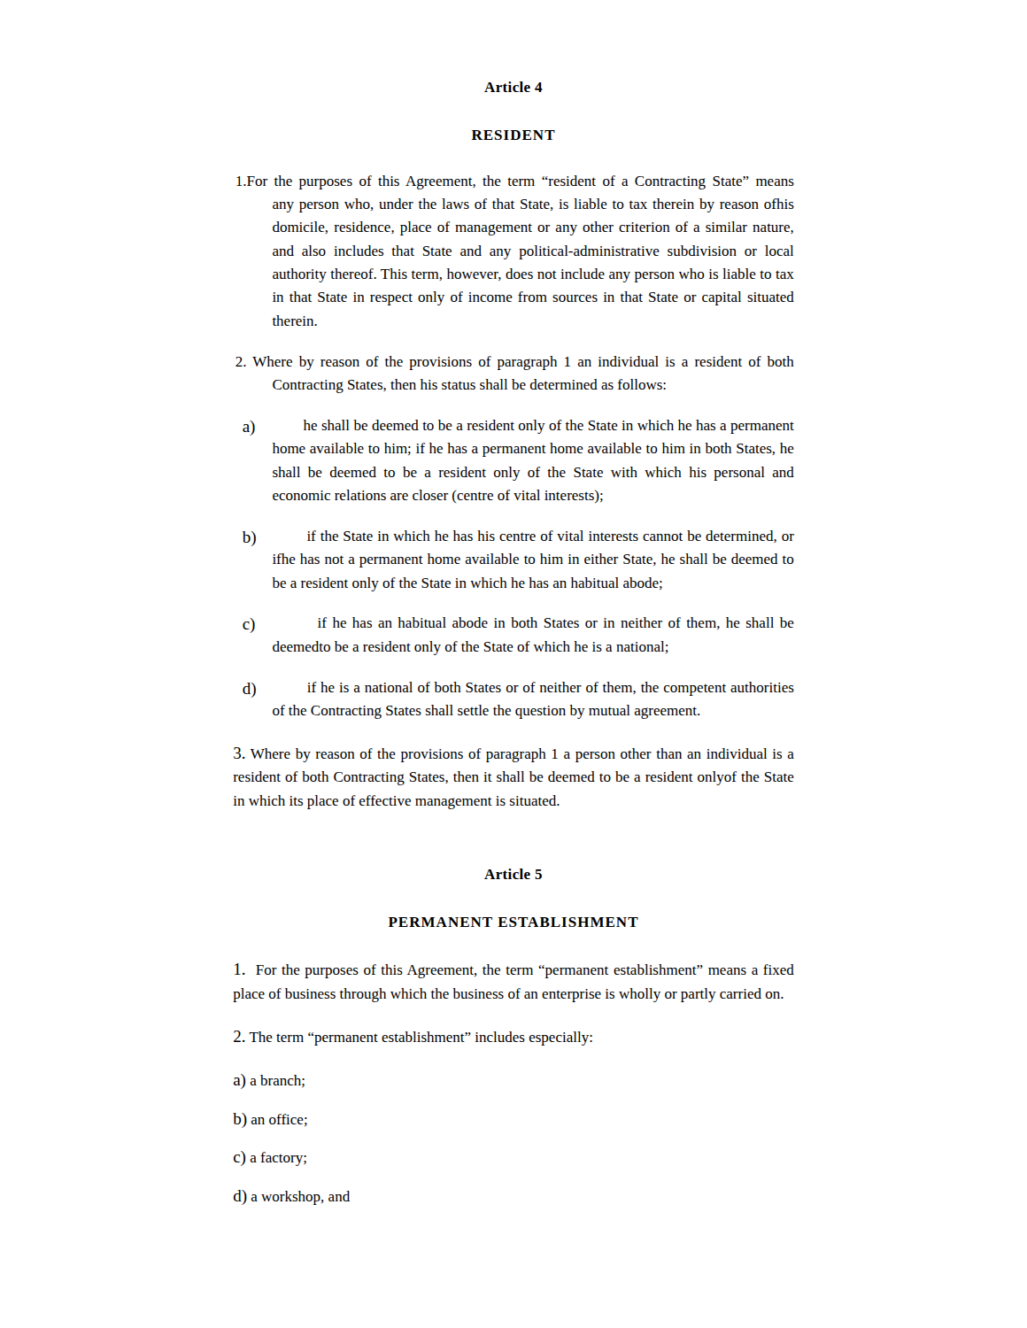Article 4
RESIDENT
1.For the purposes of this Agreement, the term “resident of a Contracting State” means any person who, under the laws of that State, is liable to tax therein by reason of​his domicile, residence, place of management or any other criterion of a similar nature, and also includes that State and any political-administrative subdivision or local authority thereof. This term, however, does not include any person who is liable to tax in that State in respect only of income from sources in that State or capital situated therein.
2. Where by reason of the provisions of paragraph 1 an individual is a resident of both Contracting States, then his status shall be determined as follows:
a) he shall be deemed to be a resident only of the State in which he has a permanent home available to him; if he has a permanent home available to him in both States, he shall be deemed to be a resident only of the State with which his personal and economic relations are closer (centre of vital interests);
b) if the State in which he has his centre of vital interests cannot be determined, or if​he has not a permanent home available to him in either State, he shall be deemed to​be a resident only of the State in which he has an habitual abode;
c) if he has an habitual abode in both States or in neither of them, he shall be deemed​to be a resident only of the State of which he is a national;
d) if he is a national of both States or of neither of them, the competent authorities of the Contracting States shall settle the question by mutual agreement.
3. Where by reason of the provisions of paragraph 1 a person other than an individual is a resident of both Contracting States, then it shall be deemed to be a resident only​of the State in which its place of effective management is situated.
Article 5
PERMANENT ESTABLISHMENT
1. For the purposes of this Agreement, the term “permanent establishment” means a fixed place of business through which the business of an enterprise is wholly or partly carried on.
2. The term “permanent establishment” includes especially:
a) a branch;
b) an office;
c) a factory;
d) a workshop, and